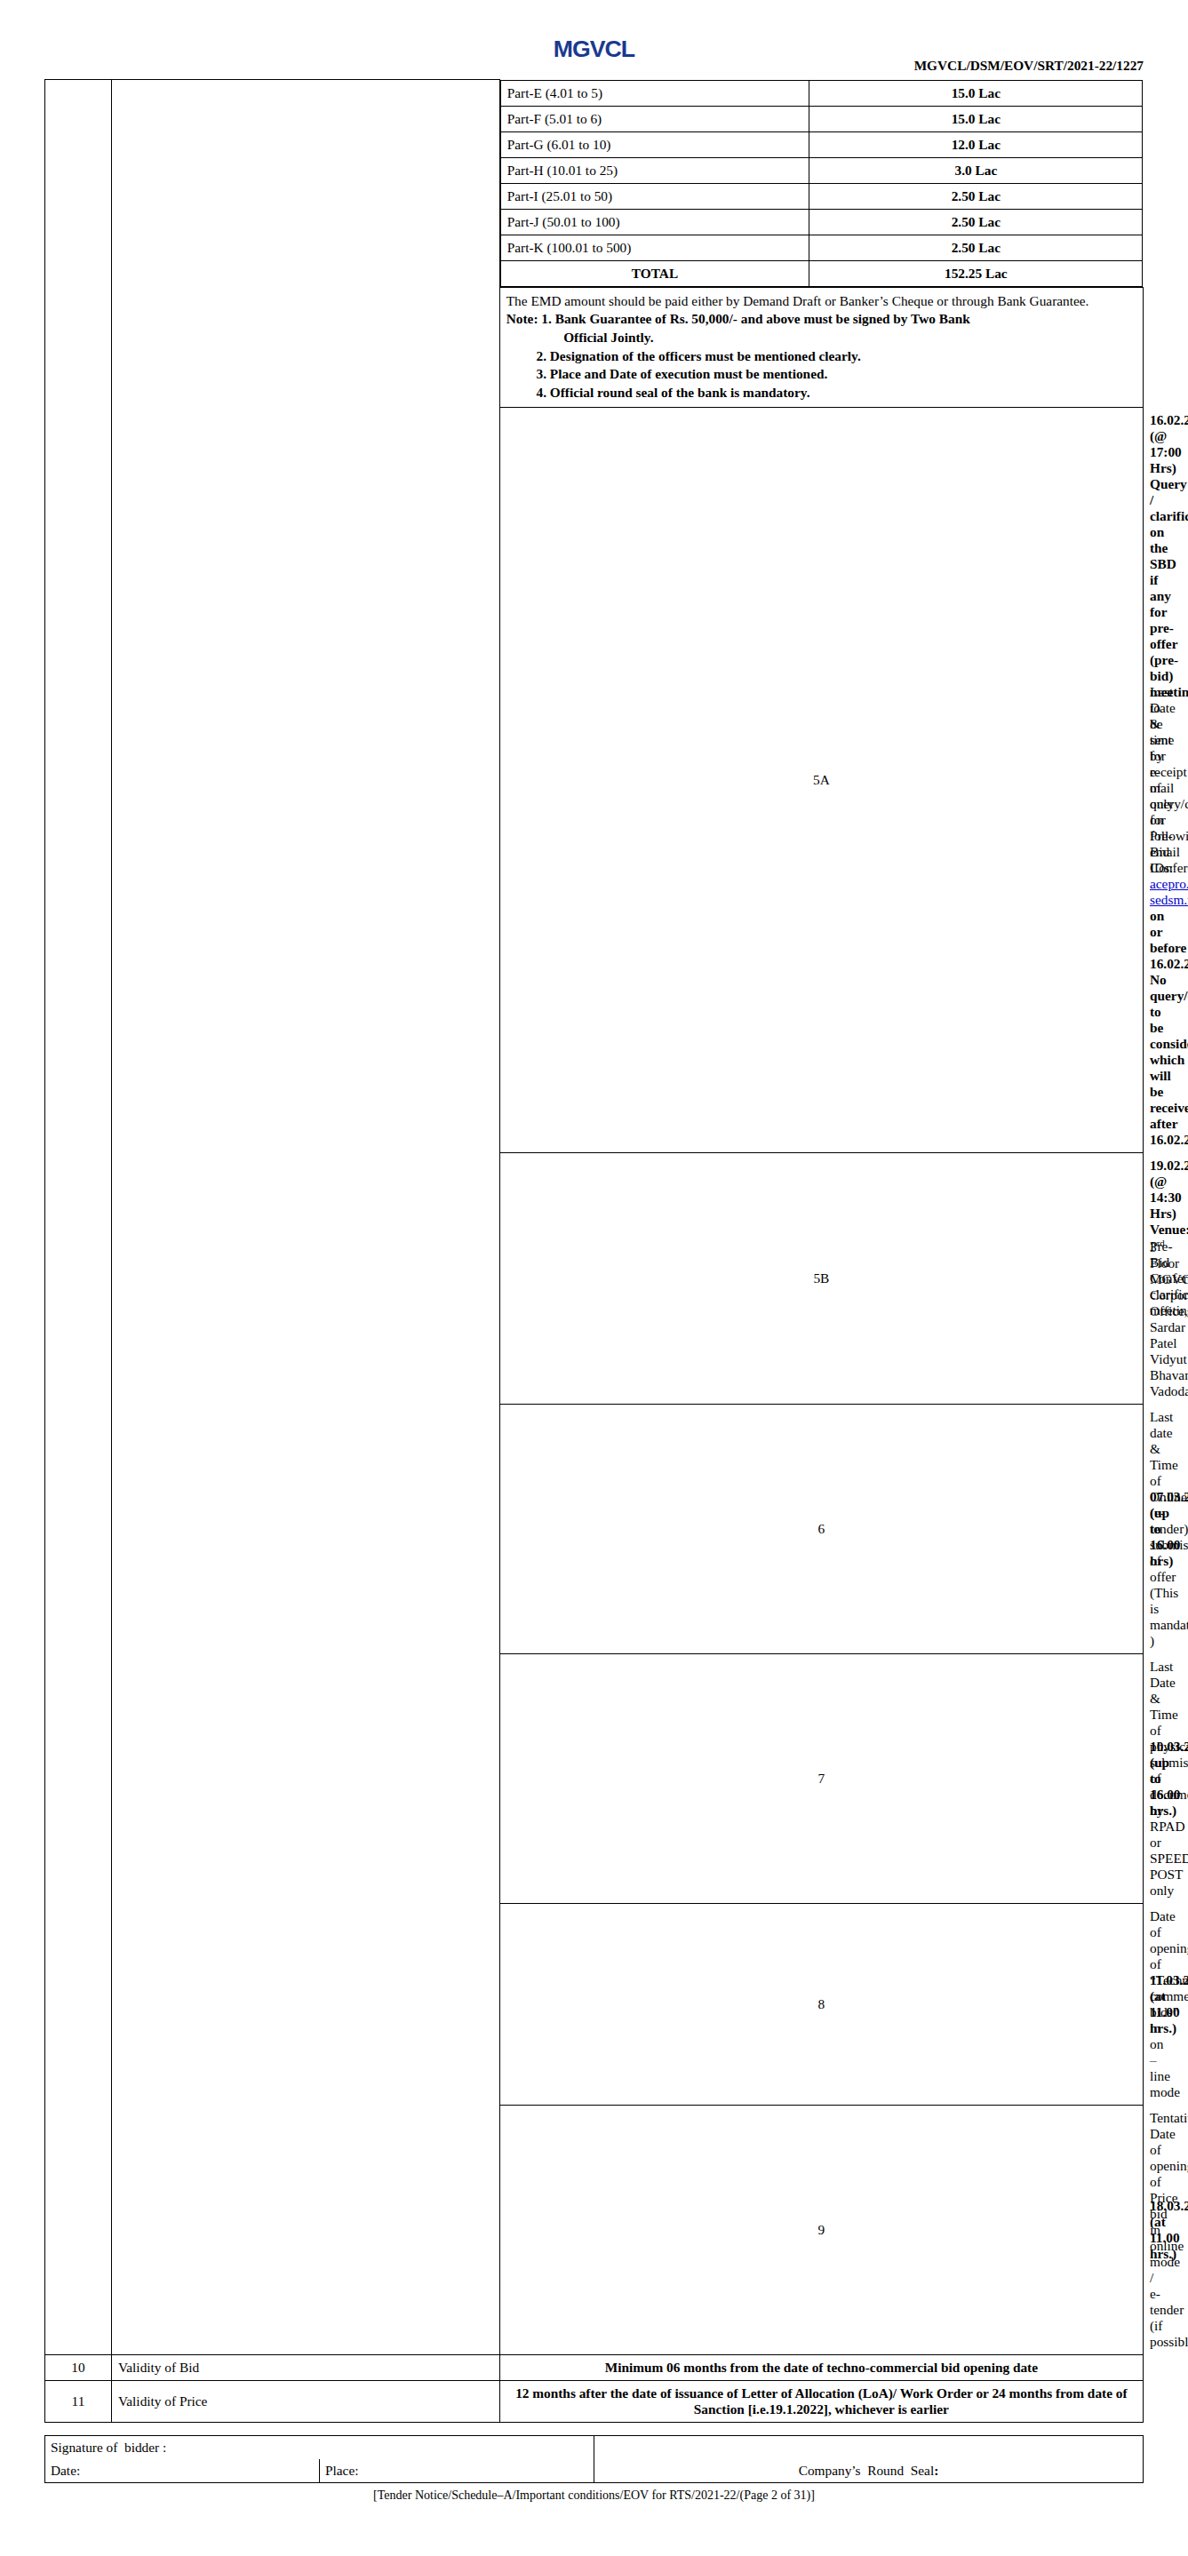MGVCL
MGVCL/DSM/EOV/SRT/2021-22/1227
| | | / Part-E (4.01 to 5) / 15.0 Lac / / Part-F (5.01 to 6) / 15.0 Lac / / Part-G (6.01 to 10) / 12.0 Lac / / Part-H (10.01 to 25) / 3.0 Lac / / Part-I (25.01 to 50) / 2.50 Lac / / Part-J (50.01 to 100) / 2.50 Lac / / Part-K (100.01 to 500) / 2.50 Lac / / TOTAL / 152.25 Lac / |
| The EMD amount should be paid either by Demand Draft or Banker’s Cheque or through Bank Guarantee. Note: 1. Bank Guarantee of Rs. 50,000/- and above must be signed by Two Bank Official Jointly. 2. Designation of the officers must be mentioned clearly. 3. Place and Date of execution must be mentioned. 4. Official round seal of the bank is mandatory. |
| 5A | Last Date & time for receipt of query/clarification for Pre-Bid Conference | 16.02.2022 (@ 17:00 Hrs) Query / clarification on the SBD if any for pre-offer (pre-bid) meeting to be sent by e-mail only on following email IDs: acepro.mgvcl@gebmail.com ; sedsm.mgvcl@gebmail.com on or before 16.02.2022. No query/clarification to be considered which will be received after 16.02.2022. |
| 5B | Pre-Bid Conference/ clarification meeting | 19.02.2022 (@ 14:30 Hrs) Venue: 3 rd Floor MGVCL Corporate Office, Sardar Patel Vidyut Bhavan, Vadodara |
| 6 | Last date & Time of Online (e-tender) submission of offer (This is mandatory ) | 07.03.2022 (up to 16.00 hrs) |
| 7 | Last Date & Time of physical submission of documents by RPAD or SPEED POST only | 10.03.2022 (up to 16.00 hrs.) |
| 8 | Date of opening of “Techno-commercial bids” in on – line mode | 11.03.2022 (at 11.00 hrs.) |
| 9 | Tentative Date of opening of Price bid in online mode / e-tender (if possible) | 18.03.2022 (at 11.00 hrs.) |
| 10 | Validity of Bid | Minimum 06 months from the date of techno-commercial bid opening date |
| 11 | Validity of Price | 12 months after the date of issuance of Letter of Allocation (LoA)/ Work Order or 24 months from date of Sanction [i.e.19.1.2022], whichever is earlier |
| Signature of bidder : | Company’s Round Seal : |
| / Date: / Place: / |
[Tender Notice/Schedule–A/Important conditions/EOV for RTS/2021-22/(Page 2 of 31)]